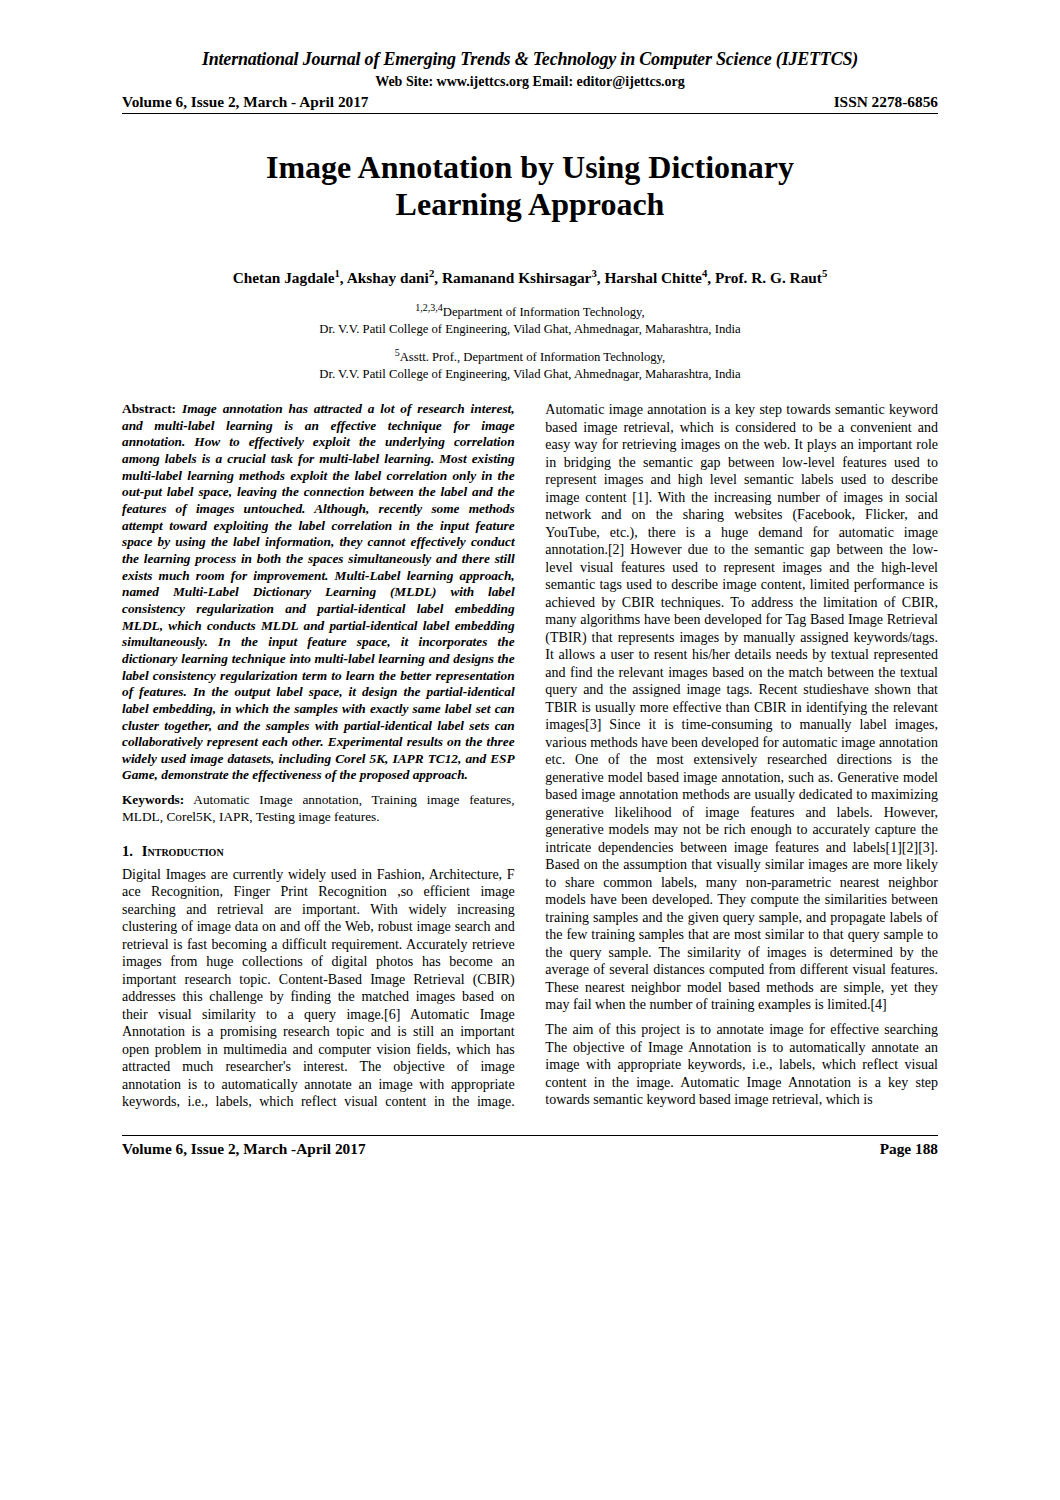International Journal of Emerging Trends & Technology in Computer Science (IJETTCS)
Web Site: www.ijettcs.org Email: editor@ijettcs.org
Volume 6, Issue 2, March - April 2017 ISSN 2278-6856
Image Annotation by Using Dictionary
Learning Approach
Chetan Jagdale1, Akshay dani2, Ramanand Kshirsagar3, Harshal Chitte4, Prof. R. G. Raut5
1,2,3,4Department of Information Technology,
Dr. V.V. Patil College of Engineering, Vilad Ghat, Ahmednagar, Maharashtra, India
5Asstt. Prof., Department of Information Technology,
Dr. V.V. Patil College of Engineering, Vilad Ghat, Ahmednagar, Maharashtra, India
Abstract: Image annotation has attracted a lot of research interest, and multi-label learning is an effective technique for image annotation. How to effectively exploit the underlying correlation among labels is a crucial task for multi-label learning. Most existing multi-label learning methods exploit the label correlation only in the out-put label space, leaving the connection between the label and the features of images untouched. Although, recently some methods attempt toward exploiting the label correlation in the input feature space by using the label information, they cannot effectively conduct the learning process in both the spaces simultaneously and there still exists much room for improvement. Multi-Label learning approach, named Multi-Label Dictionary Learning (MLDL) with label consistency regularization and partial-identical label embedding MLDL, which conducts MLDL and partial-identical label embedding simultaneously. In the input feature space, it incorporates the dictionary learning technique into multi-label learning and designs the label consistency regularization term to learn the better representation of features. In the output label space, it design the partial-identical label embedding, in which the samples with exactly same label set can cluster together, and the samples with partial-identical label sets can collaboratively represent each other. Experimental results on the three widely used image datasets, including Corel 5K, IAPR TC12, and ESP Game, demonstrate the effectiveness of the proposed approach.
Keywords: Automatic Image annotation, Training image features, MLDL, Corel5K, IAPR, Testing image features.
1. Introduction
Digital Images are currently widely used in Fashion, Architecture, F ace Recognition, Finger Print Recognition ,so efficient image searching and retrieval are important. With widely increasing clustering of image data on and off the Web, robust image search and retrieval is fast becoming a difficult requirement. Accurately retrieve images from huge collections of digital photos has become an important research topic. Content-Based Image Retrieval (CBIR) addresses this challenge by finding the matched images based on their visual similarity to a query image.[6] Automatic Image Annotation is a promising research topic and is still an important open problem in multimedia and computer vision fields, which has attracted much researcher's interest. The objective of image annotation is to automatically annotate an image with appropriate keywords, i.e., labels, which reflect visual content in the image. Automatic image annotation is a key step towards semantic keyword based image retrieval, which is considered to be a convenient and easy way for retrieving images on the web. It plays an important role in bridging the semantic gap between low-level features used to represent images and high level semantic labels used to describe image content [1]. With the increasing number of images in social network and on the sharing websites (Facebook, Flicker, and YouTube, etc.), there is a huge demand for automatic image annotation.[2] However due to the semantic gap between the low-level visual features used to represent images and the high-level semantic tags used to describe image content, limited performance is achieved by CBIR techniques. To address the limitation of CBIR, many algorithms have been developed for Tag Based Image Retrieval (TBIR) that represents images by manually assigned keywords/tags. It allows a user to resent his/her details needs by textual represented and find the relevant images based on the match between the textual query and the assigned image tags. Recent studieshave shown that TBIR is usually more effective than CBIR in identifying the relevant images[3] Since it is time-consuming to manually label images, various methods have been developed for automatic image annotation etc. One of the most extensively researched directions is the generative model based image annotation, such as. Generative model based image annotation methods are usually dedicated to maximizing generative likelihood of image features and labels. However, generative models may not be rich enough to accurately capture the intricate dependencies between image features and labels[1][2][3]. Based on the assumption that visually similar images are more likely to share common labels, many non-parametric nearest neighbor models have been developed. They compute the similarities between training samples and the given query sample, and propagate labels of the few training samples that are most similar to that query sample to the query sample. The similarity of images is determined by the average of several distances computed from different visual features. These nearest neighbor model based methods are simple, yet they may fail when the number of training examples is limited.[4]
The aim of this project is to annotate image for effective searching The objective of Image Annotation is to automatically annotate an image with appropriate keywords, i.e., labels, which reflect visual content in the image. Automatic Image Annotation is a key step towards semantic keyword based image retrieval, which is
Volume 6, Issue 2, March -April 2017 Page 188